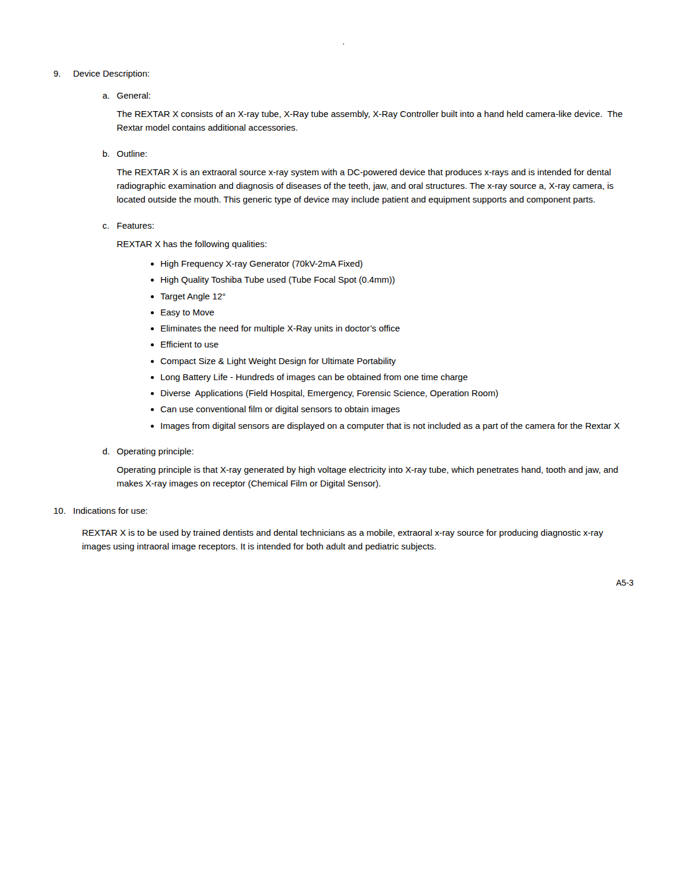.
9. Device Description:
a. General:
The REXTAR X consists of an X-ray tube, X-Ray tube assembly, X-Ray Controller built into a hand held camera-like device. The Rextar model contains additional accessories.
b. Outline:
The REXTAR X is an extraoral source x-ray system with a DC-powered device that produces x-rays and is intended for dental radiographic examination and diagnosis of diseases of the teeth, jaw, and oral structures. The x-ray source a, X-ray camera, is located outside the mouth. This generic type of device may include patient and equipment supports and component parts.
c. Features:
REXTAR X has the following qualities:
High Frequency X-ray Generator (70kV-2mA Fixed)
High Quality Toshiba Tube used (Tube Focal Spot (0.4mm))
Target Angle 12°
Easy to Move
Eliminates the need for multiple X-Ray units in doctor’s office
Efficient to use
Compact Size & Light Weight Design for Ultimate Portability
Long Battery Life - Hundreds of images can be obtained from one time charge
Diverse Applications (Field Hospital, Emergency, Forensic Science, Operation Room)
Can use conventional film or digital sensors to obtain images
Images from digital sensors are displayed on a computer that is not included as a part of the camera for the Rextar X
d. Operating principle:
Operating principle is that X-ray generated by high voltage electricity into X-ray tube, which penetrates hand, tooth and jaw, and makes X-ray images on receptor (Chemical Film or Digital Sensor).
10. Indications for use:
REXTAR X is to be used by trained dentists and dental technicians as a mobile, extraoral x-ray source for producing diagnostic x-ray images using intraoral image receptors. It is intended for both adult and pediatric subjects.
A5-3